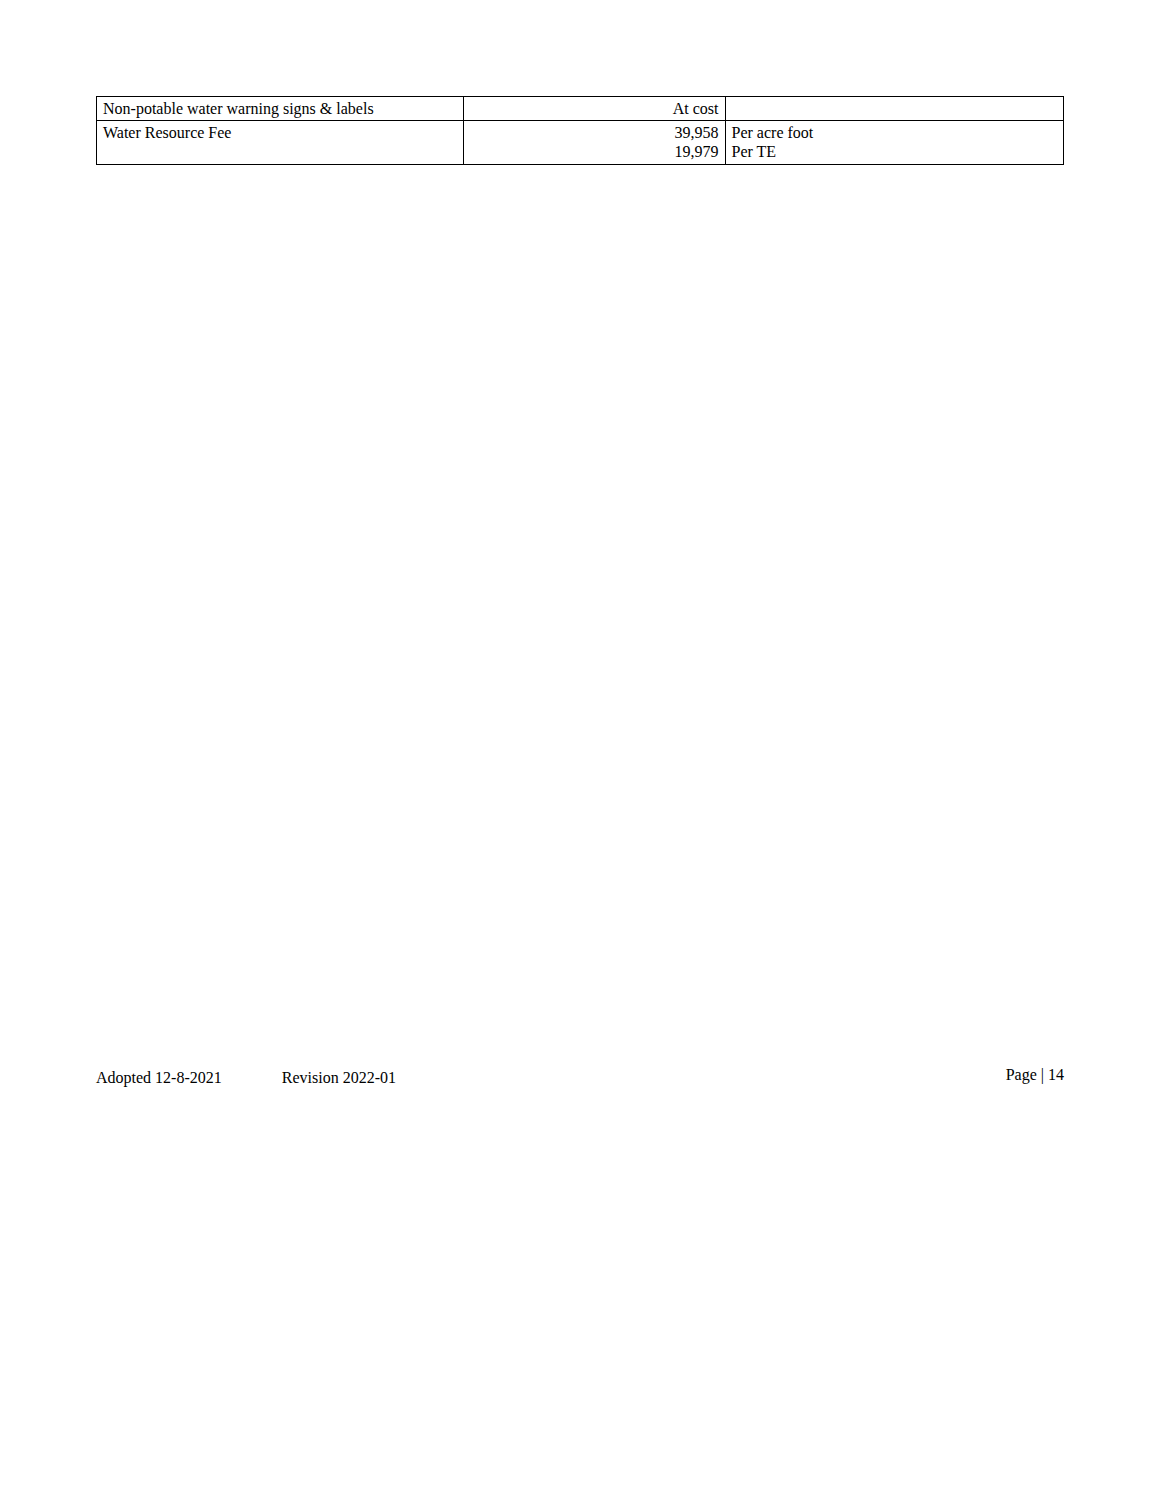| Non-potable water warning signs & labels | At cost | |
| Water Resource Fee | 39,958 19,979 | Per acre foot Per TE |
Adopted 12-8-2021 Revision 2022-01
Page | 14